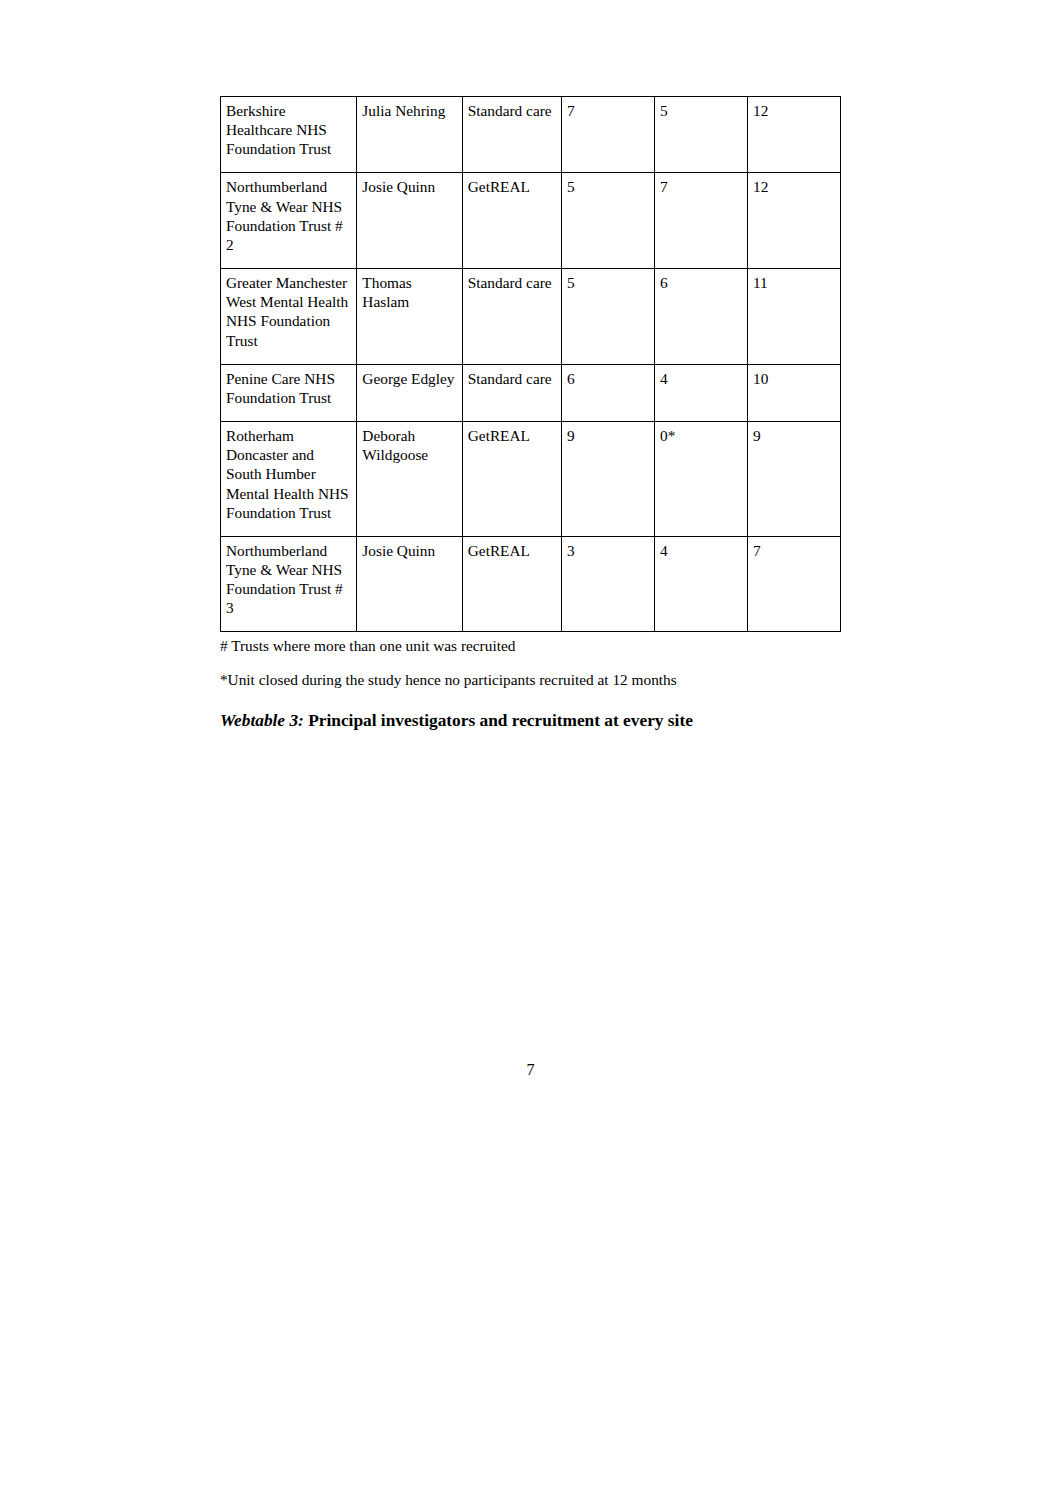| Berkshire Healthcare NHS Foundation Trust | Julia Nehring | Standard care | 7 | 5 | 12 |
| Northumberland Tyne & Wear NHS Foundation Trust # 2 | Josie Quinn | GetREAL | 5 | 7 | 12 |
| Greater Manchester West Mental Health NHS Foundation Trust | Thomas Haslam | Standard care | 5 | 6 | 11 |
| Penine Care NHS Foundation Trust | George Edgley | Standard care | 6 | 4 | 10 |
| Rotherham Doncaster and South Humber Mental Health NHS Foundation Trust | Deborah Wildgoose | GetREAL | 9 | 0* | 9 |
| Northumberland Tyne & Wear NHS Foundation Trust # 3 | Josie Quinn | GetREAL | 3 | 4 | 7 |
# Trusts where more than one unit was recruited
*Unit closed during the study hence no participants recruited at 12 months
Webtable 3: Principal investigators and recruitment at every site
7